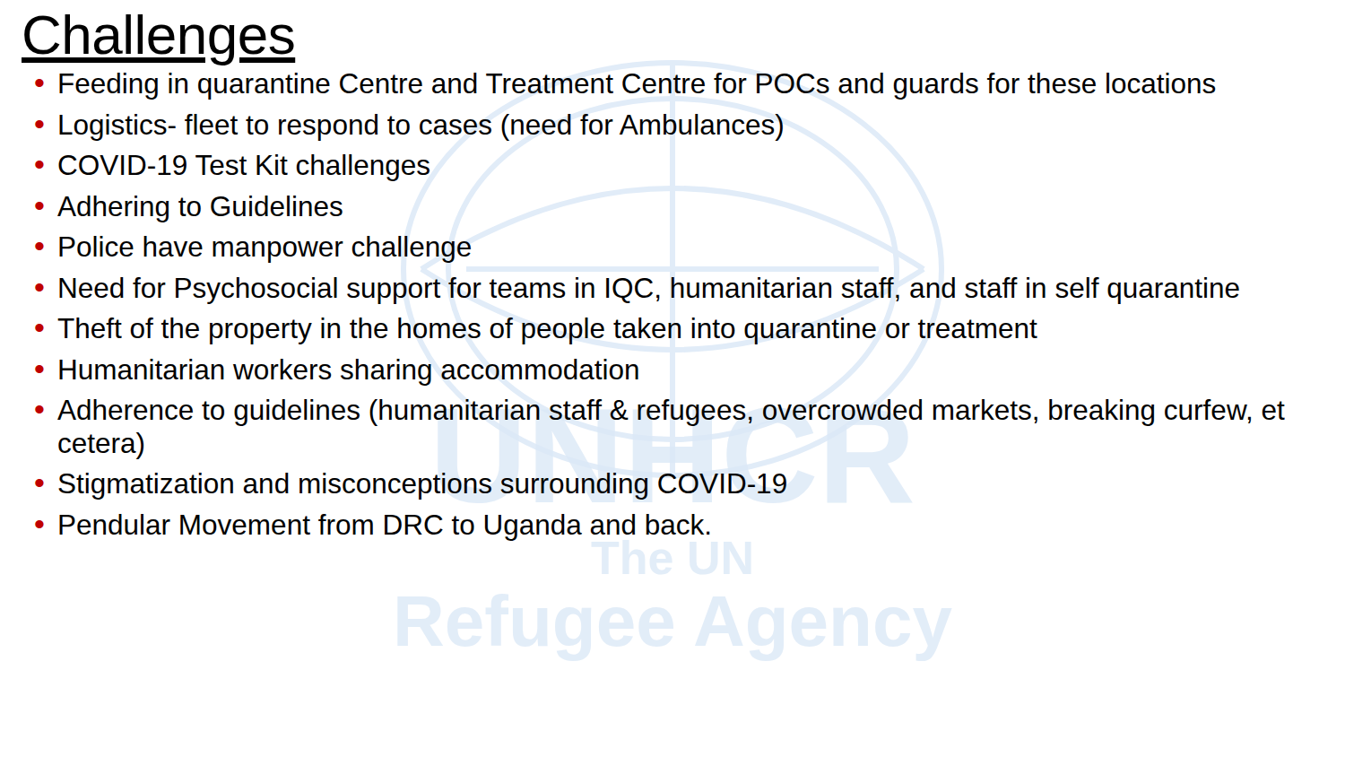Challenges
Feeding in quarantine Centre and Treatment Centre for POCs and guards for these locations
Logistics- fleet to respond to cases (need for Ambulances)
COVID-19 Test Kit challenges
Adhering to Guidelines
Police have manpower challenge
Need for Psychosocial support for teams in IQC, humanitarian staff, and staff in self quarantine
Theft of the property in the homes of people taken into quarantine or treatment
Humanitarian workers sharing accommodation
Adherence to guidelines (humanitarian staff & refugees, overcrowded markets, breaking curfew, et cetera)
Stigmatization and misconceptions surrounding COVID-19
Pendular Movement from DRC to Uganda and back.